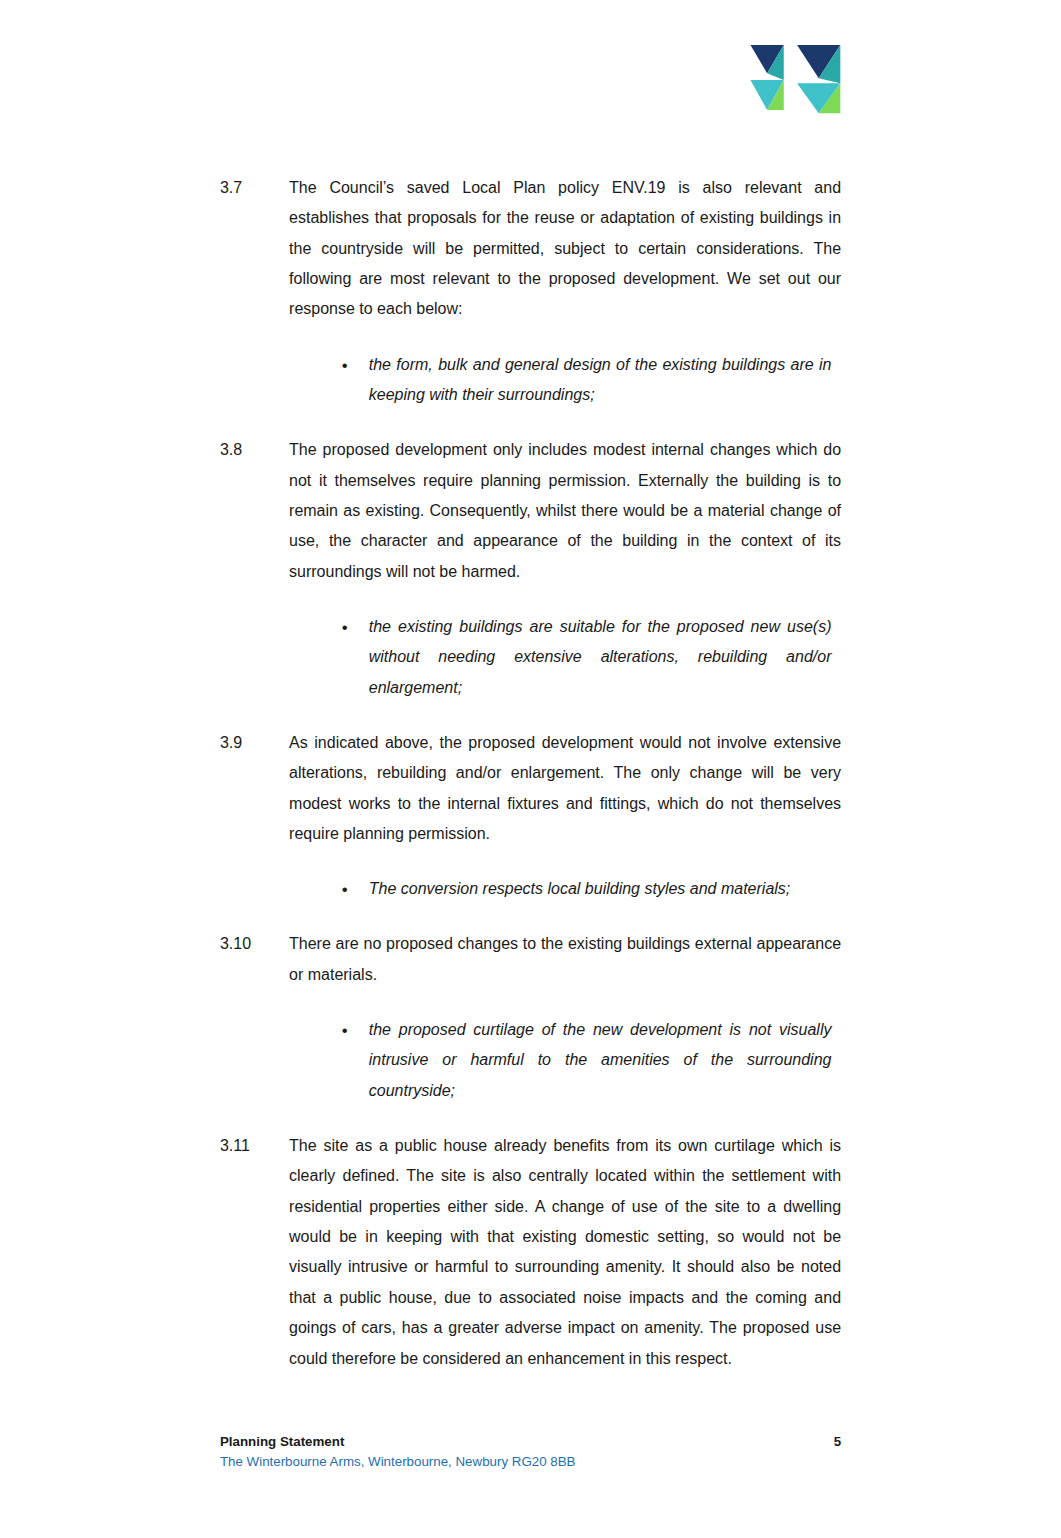3.7
The Council’s saved Local Plan policy ENV.19 is also relevant and establishes that proposals for the reuse or adaptation of existing buildings in the countryside will be permitted, subject to certain considerations. The following are most relevant to the proposed development. We set out our response to each below:
the form, bulk and general design of the existing buildings are in keeping with their surroundings;
3.8
The proposed development only includes modest internal changes which do not it themselves require planning permission. Externally the building is to remain as existing. Consequently, whilst there would be a material change of use, the character and appearance of the building in the context of its surroundings will not be harmed.
the existing buildings are suitable for the proposed new use(s) without needing extensive alterations, rebuilding and/or enlargement;
3.9
As indicated above, the proposed development would not involve extensive alterations, rebuilding and/or enlargement. The only change will be very modest works to the internal fixtures and fittings, which do not themselves require planning permission.
The conversion respects local building styles and materials;
3.10
There are no proposed changes to the existing buildings external appearance or materials.
the proposed curtilage of the new development is not visually intrusive or harmful to the amenities of the surrounding countryside;
3.11
The site as a public house already benefits from its own curtilage which is clearly defined. The site is also centrally located within the settlement with residential properties either side. A change of use of the site to a dwelling would be in keeping with that existing domestic setting, so would not be visually intrusive or harmful to surrounding amenity. It should also be noted that a public house, due to associated noise impacts and the coming and goings of cars, has a greater adverse impact on amenity. The proposed use could therefore be considered an enhancement in this respect.
Planning Statement
The Winterbourne Arms, Winterbourne, Newbury RG20 8BB
5